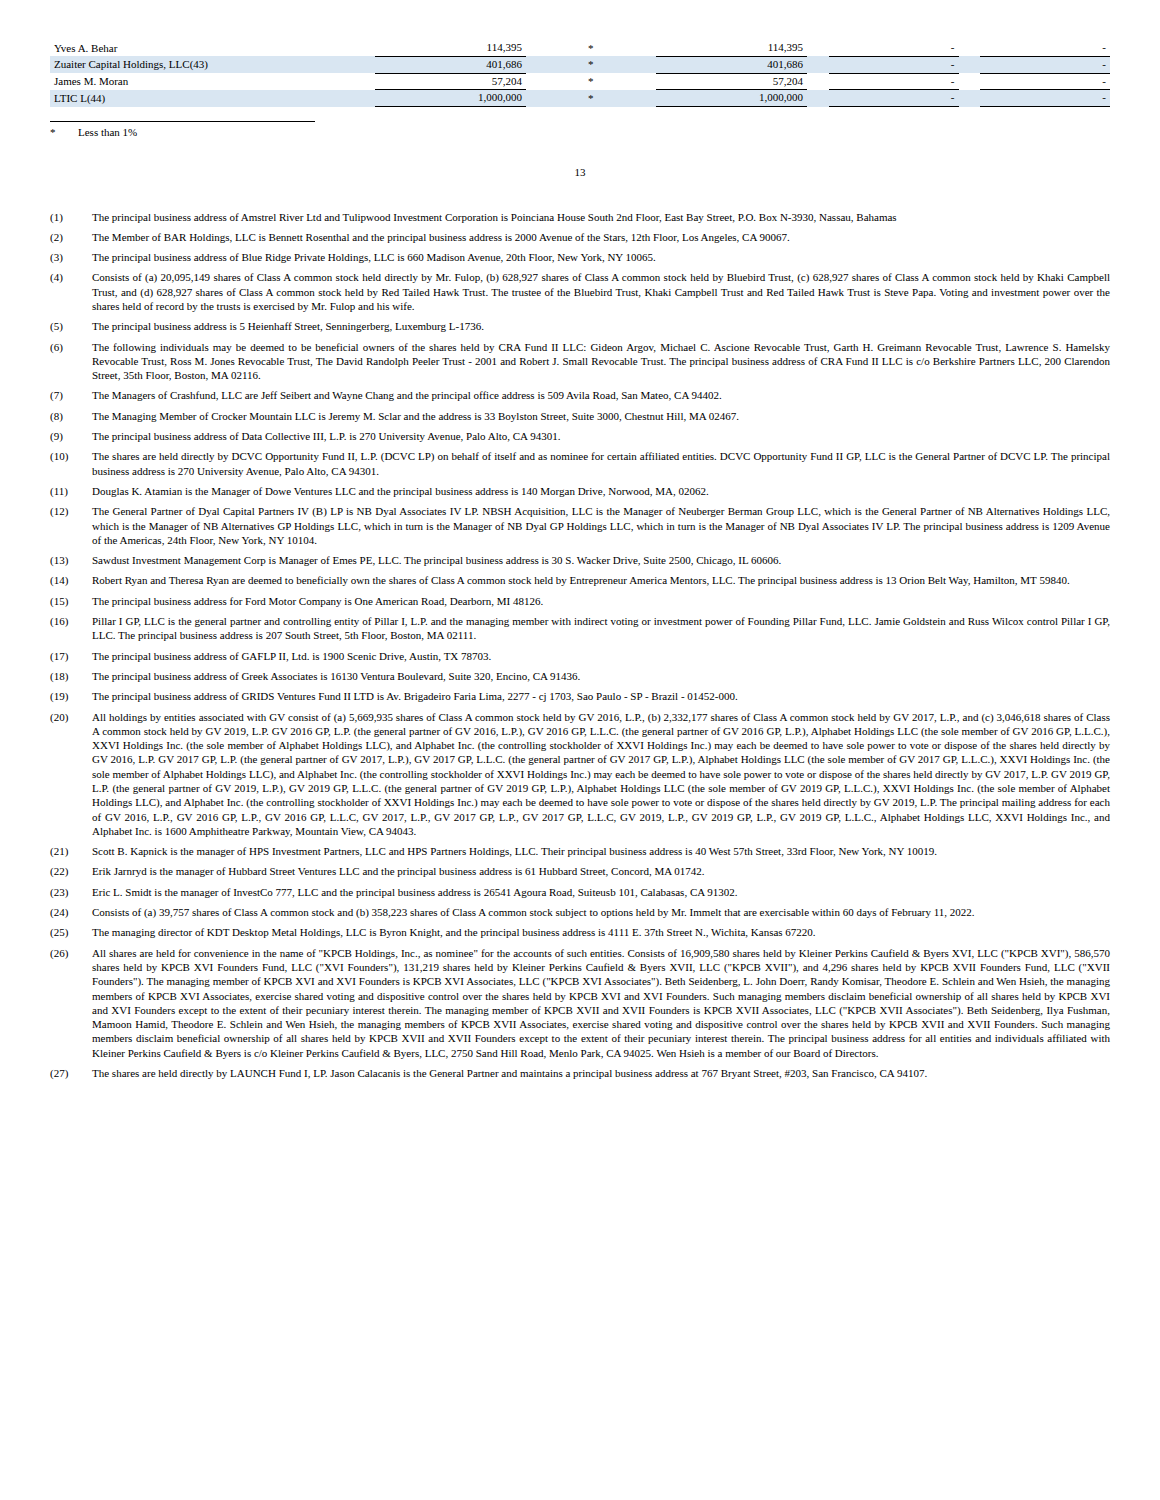| Yves A. Behar | 114,395 | | * | | 114,395 | | - | | - |
| Zuaiter Capital Holdings, LLC(43) | 401,686 | | * | | 401,686 | | - | | - |
| James M. Moran | 57,204 | | * | | 57,204 | | - | | - |
| LTIC L(44) | 1,000,000 | | * | | 1,000,000 | | - | | - |
*Less than 1%
13
| (1) | The principal business address of Amstrel River Ltd and Tulipwood Investment Corporation is Poinciana House South 2nd Floor, East Bay Street, P.O. Box N-3930, Nassau, Bahamas |
| (2) | The Member of BAR Holdings, LLC is Bennett Rosenthal and the principal business address is 2000 Avenue of the Stars, 12th Floor, Los Angeles, CA 90067. |
| (3) | The principal business address of Blue Ridge Private Holdings, LLC is 660 Madison Avenue, 20th Floor, New York, NY 10065. |
| (4) | Consists of (a) 20,095,149 shares of Class A common stock held directly by Mr. Fulop, (b) 628,927 shares of Class A common stock held by Bluebird Trust, (c) 628,927 shares of Class A common stock held by Khaki Campbell Trust, and (d) 628,927 shares of Class A common stock held by Red Tailed Hawk Trust. The trustee of the Bluebird Trust, Khaki Campbell Trust and Red Tailed Hawk Trust is Steve Papa. Voting and investment power over the shares held of record by the trusts is exercised by Mr. Fulop and his wife. |
| (5) | The principal business address is 5 Heienhaff Street, Senningerberg, Luxemburg L-1736. |
| (6) | The following individuals may be deemed to be beneficial owners of the shares held by CRA Fund II LLC: Gideon Argov, Michael C. Ascione Revocable Trust, Garth H. Greimann Revocable Trust, Lawrence S. Hamelsky Revocable Trust, Ross M. Jones Revocable Trust, The David Randolph Peeler Trust - 2001 and Robert J. Small Revocable Trust. The principal business address of CRA Fund II LLC is c/o Berkshire Partners LLC, 200 Clarendon Street, 35th Floor, Boston, MA 02116. |
| (7) | The Managers of Crashfund, LLC are Jeff Seibert and Wayne Chang and the principal office address is 509 Avila Road, San Mateo, CA 94402. |
| (8) | The Managing Member of Crocker Mountain LLC is Jeremy M. Sclar and the address is 33 Boylston Street, Suite 3000, Chestnut Hill, MA 02467. |
| (9) | The principal business address of Data Collective III, L.P. is 270 University Avenue, Palo Alto, CA 94301. |
| (10) | The shares are held directly by DCVC Opportunity Fund II, L.P. (DCVC LP) on behalf of itself and as nominee for certain affiliated entities. DCVC Opportunity Fund II GP, LLC is the General Partner of DCVC LP. The principal business address is 270 University Avenue, Palo Alto, CA 94301. |
| (11) | Douglas K. Atamian is the Manager of Dowe Ventures LLC and the principal business address is 140 Morgan Drive, Norwood, MA, 02062. |
| (12) | The General Partner of Dyal Capital Partners IV (B) LP is NB Dyal Associates IV LP. NBSH Acquisition, LLC is the Manager of Neuberger Berman Group LLC, which is the General Partner of NB Alternatives Holdings LLC, which is the Manager of NB Alternatives GP Holdings LLC, which in turn is the Manager of NB Dyal GP Holdings LLC, which in turn is the Manager of NB Dyal Associates IV LP. The principal business address is 1209 Avenue of the Americas, 24th Floor, New York, NY 10104. |
| (13) | Sawdust Investment Management Corp is Manager of Emes PE, LLC. The principal business address is 30 S. Wacker Drive, Suite 2500, Chicago, IL 60606. |
| (14) | Robert Ryan and Theresa Ryan are deemed to beneficially own the shares of Class A common stock held by Entrepreneur America Mentors, LLC. The principal business address is 13 Orion Belt Way, Hamilton, MT 59840. |
| (15) | The principal business address for Ford Motor Company is One American Road, Dearborn, MI 48126. |
| (16) | Pillar I GP, LLC is the general partner and controlling entity of Pillar I, L.P. and the managing member with indirect voting or investment power of Founding Pillar Fund, LLC. Jamie Goldstein and Russ Wilcox control Pillar I GP, LLC. The principal business address is 207 South Street, 5th Floor, Boston, MA 02111. |
| (17) | The principal business address of GAFLP II, Ltd. is 1900 Scenic Drive, Austin, TX 78703. |
| (18) | The principal business address of Greek Associates is 16130 Ventura Boulevard, Suite 320, Encino, CA 91436. |
| (19) | The principal business address of GRIDS Ventures Fund II LTD is Av. Brigadeiro Faria Lima, 2277 - cj 1703, Sao Paulo - SP - Brazil - 01452-000. |
| (20) | All holdings by entities associated with GV consist of (a) 5,669,935 shares of Class A common stock held by GV 2016, L.P., (b) 2,332,177 shares of Class A common stock held by GV 2017, L.P., and (c) 3,046,618 shares of Class A common stock held by GV 2019, L.P. GV 2016 GP, L.P. (the general partner of GV 2016, L.P.), GV 2016 GP, L.L.C. (the general partner of GV 2016 GP, L.P.), Alphabet Holdings LLC (the sole member of GV 2016 GP, L.L.C.), XXVI Holdings Inc. (the sole member of Alphabet Holdings LLC), and Alphabet Inc. (the controlling stockholder of XXVI Holdings Inc.) may each be deemed to have sole power to vote or dispose of the shares held directly by GV 2016, L.P. GV 2017 GP, L.P. (the general partner of GV 2017, L.P.), GV 2017 GP, L.L.C. (the general partner of GV 2017 GP, L.P.), Alphabet Holdings LLC (the sole member of GV 2017 GP, L.L.C.), XXVI Holdings Inc. (the sole member of Alphabet Holdings LLC), and Alphabet Inc. (the controlling stockholder of XXVI Holdings Inc.) may each be deemed to have sole power to vote or dispose of the shares held directly by GV 2017, L.P. GV 2019 GP, L.P. (the general partner of GV 2019, L.P.), GV 2019 GP, L.L.C. (the general partner of GV 2019 GP, L.P.), Alphabet Holdings LLC (the sole member of GV 2019 GP, L.L.C.), XXVI Holdings Inc. (the sole member of Alphabet Holdings LLC), and Alphabet Inc. (the controlling stockholder of XXVI Holdings Inc.) may each be deemed to have sole power to vote or dispose of the shares held directly by GV 2019, L.P. The principal mailing address for each of GV 2016, L.P., GV 2016 GP, L.P., GV 2016 GP, L.L.C, GV 2017, L.P., GV 2017 GP, L.P., GV 2017 GP, L.L.C, GV 2019, L.P., GV 2019 GP, L.P., GV 2019 GP, L.L.C., Alphabet Holdings LLC, XXVI Holdings Inc., and Alphabet Inc. is 1600 Amphitheatre Parkway, Mountain View, CA 94043. |
| (21) | Scott B. Kapnick is the manager of HPS Investment Partners, LLC and HPS Partners Holdings, LLC. Their principal business address is 40 West 57th Street, 33rd Floor, New York, NY 10019. |
| (22) | Erik Jarnryd is the manager of Hubbard Street Ventures LLC and the principal business address is 61 Hubbard Street, Concord, MA 01742. |
| (23) | Eric L. Smidt is the manager of InvestCo 777, LLC and the principal business address is 26541 Agoura Road, Suiteusb 101, Calabasas, CA 91302. |
| (24) | Consists of (a) 39,757 shares of Class A common stock and (b) 358,223 shares of Class A common stock subject to options held by Mr. Immelt that are exercisable within 60 days of February 11, 2022. |
| (25) | The managing director of KDT Desktop Metal Holdings, LLC is Byron Knight, and the principal business address is 4111 E. 37th Street N., Wichita, Kansas 67220. |
| (26) | All shares are held for convenience in the name of "KPCB Holdings, Inc., as nominee" for the accounts of such entities. Consists of 16,909,580 shares held by Kleiner Perkins Caufield & Byers XVI, LLC ("KPCB XVI"), 586,570 shares held by KPCB XVI Founders Fund, LLC ("XVI Founders"), 131,219 shares held by Kleiner Perkins Caufield & Byers XVII, LLC ("KPCB XVII"), and 4,296 shares held by KPCB XVII Founders Fund, LLC ("XVII Founders"). The managing member of KPCB XVI and XVI Founders is KPCB XVI Associates, LLC ("KPCB XVI Associates"). Beth Seidenberg, L. John Doerr, Randy Komisar, Theodore E. Schlein and Wen Hsieh, the managing members of KPCB XVI Associates, exercise shared voting and dispositive control over the shares held by KPCB XVI and XVI Founders. Such managing members disclaim beneficial ownership of all shares held by KPCB XVI and XVI Founders except to the extent of their pecuniary interest therein. The managing member of KPCB XVII and XVII Founders is KPCB XVII Associates, LLC ("KPCB XVII Associates"). Beth Seidenberg, Ilya Fushman, Mamoon Hamid, Theodore E. Schlein and Wen Hsieh, the managing members of KPCB XVII Associates, exercise shared voting and dispositive control over the shares held by KPCB XVII and XVII Founders. Such managing members disclaim beneficial ownership of all shares held by KPCB XVII and XVII Founders except to the extent of their pecuniary interest therein. The principal business address for all entities and individuals affiliated with Kleiner Perkins Caufield & Byers is c/o Kleiner Perkins Caufield & Byers, LLC, 2750 Sand Hill Road, Menlo Park, CA 94025. Wen Hsieh is a member of our Board of Directors. |
| (27) | The shares are held directly by LAUNCH Fund I, LP. Jason Calacanis is the General Partner and maintains a principal business address at 767 Bryant Street, #203, San Francisco, CA 94107. |